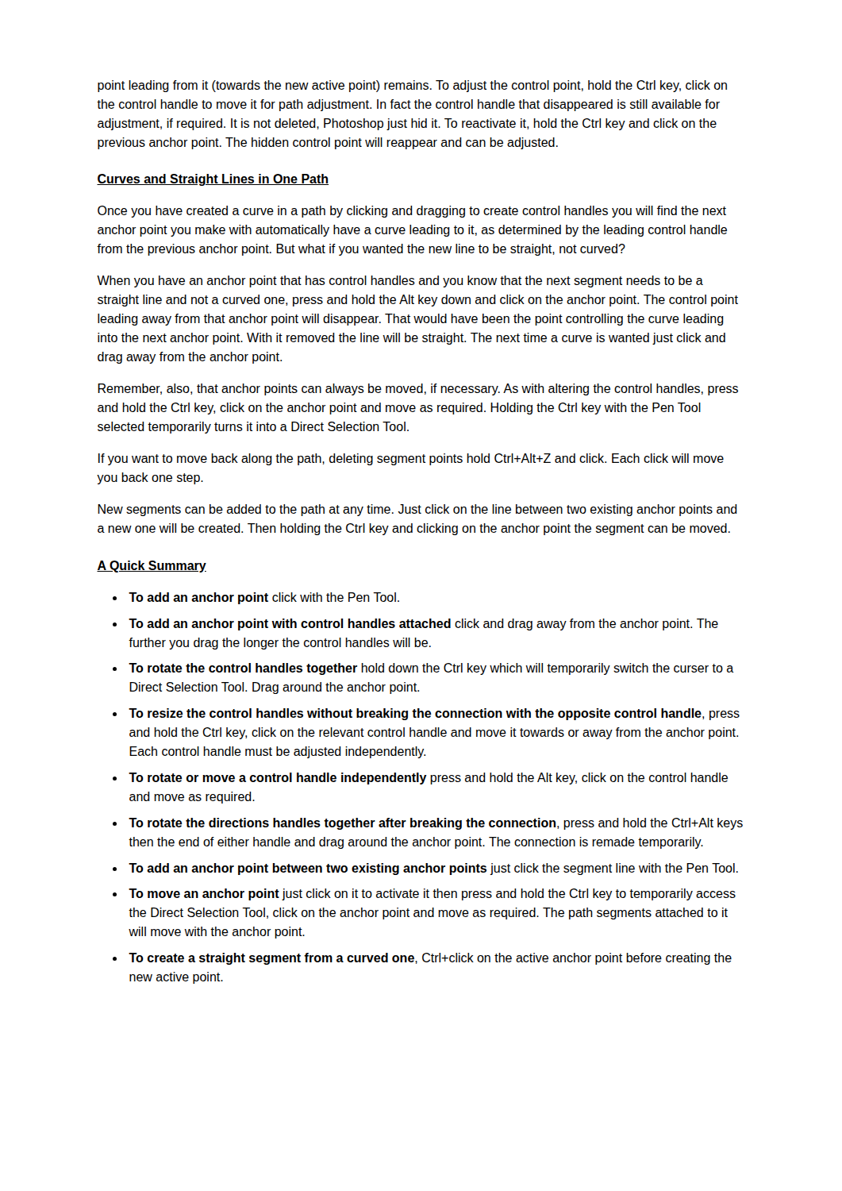point leading from it (towards the new active point) remains. To adjust the control point, hold the Ctrl key, click on the control handle to move it for path adjustment. In fact the control handle that disappeared is still available for adjustment, if required. It is not deleted, Photoshop just hid it. To reactivate it, hold the Ctrl key and click on the previous anchor point. The hidden control point will reappear and can be adjusted.
Curves and Straight Lines in One Path
Once you have created a curve in a path by clicking and dragging to create control handles you will find the next anchor point you make with automatically have a curve leading to it, as determined by the leading control handle from the previous anchor point. But what if you wanted the new line to be straight, not curved?
When you have an anchor point that has control handles and you know that the next segment needs to be a straight line and not a curved one, press and hold the Alt key down and click on the anchor point. The control point leading away from that anchor point will disappear. That would have been the point controlling the curve leading into the next anchor point. With it removed the line will be straight. The next time a curve is wanted just click and drag away from the anchor point.
Remember, also, that anchor points can always be moved, if necessary. As with altering the control handles, press and hold the Ctrl key, click on the anchor point and move as required. Holding the Ctrl key with the Pen Tool selected temporarily turns it into a Direct Selection Tool.
If you want to move back along the path, deleting segment points hold Ctrl+Alt+Z and click. Each click will move you back one step.
New segments can be added to the path at any time. Just click on the line between two existing anchor points and a new one will be created. Then holding the Ctrl key and clicking on the anchor point the segment can be moved.
A Quick Summary
To add an anchor point click with the Pen Tool.
To add an anchor point with control handles attached click and drag away from the anchor point. The further you drag the longer the control handles will be.
To rotate the control handles together hold down the Ctrl key which will temporarily switch the curser to a Direct Selection Tool. Drag around the anchor point.
To resize the control handles without breaking the connection with the opposite control handle, press and hold the Ctrl key, click on the relevant control handle and move it towards or away from the anchor point. Each control handle must be adjusted independently.
To rotate or move a control handle independently press and hold the Alt key, click on the control handle and move as required.
To rotate the directions handles together after breaking the connection, press and hold the Ctrl+Alt keys then the end of either handle and drag around the anchor point. The connection is remade temporarily.
To add an anchor point between two existing anchor points just click the segment line with the Pen Tool.
To move an anchor point just click on it to activate it then press and hold the Ctrl key to temporarily access the Direct Selection Tool, click on the anchor point and move as required. The path segments attached to it will move with the anchor point.
To create a straight segment from a curved one, Ctrl+click on the active anchor point before creating the new active point.